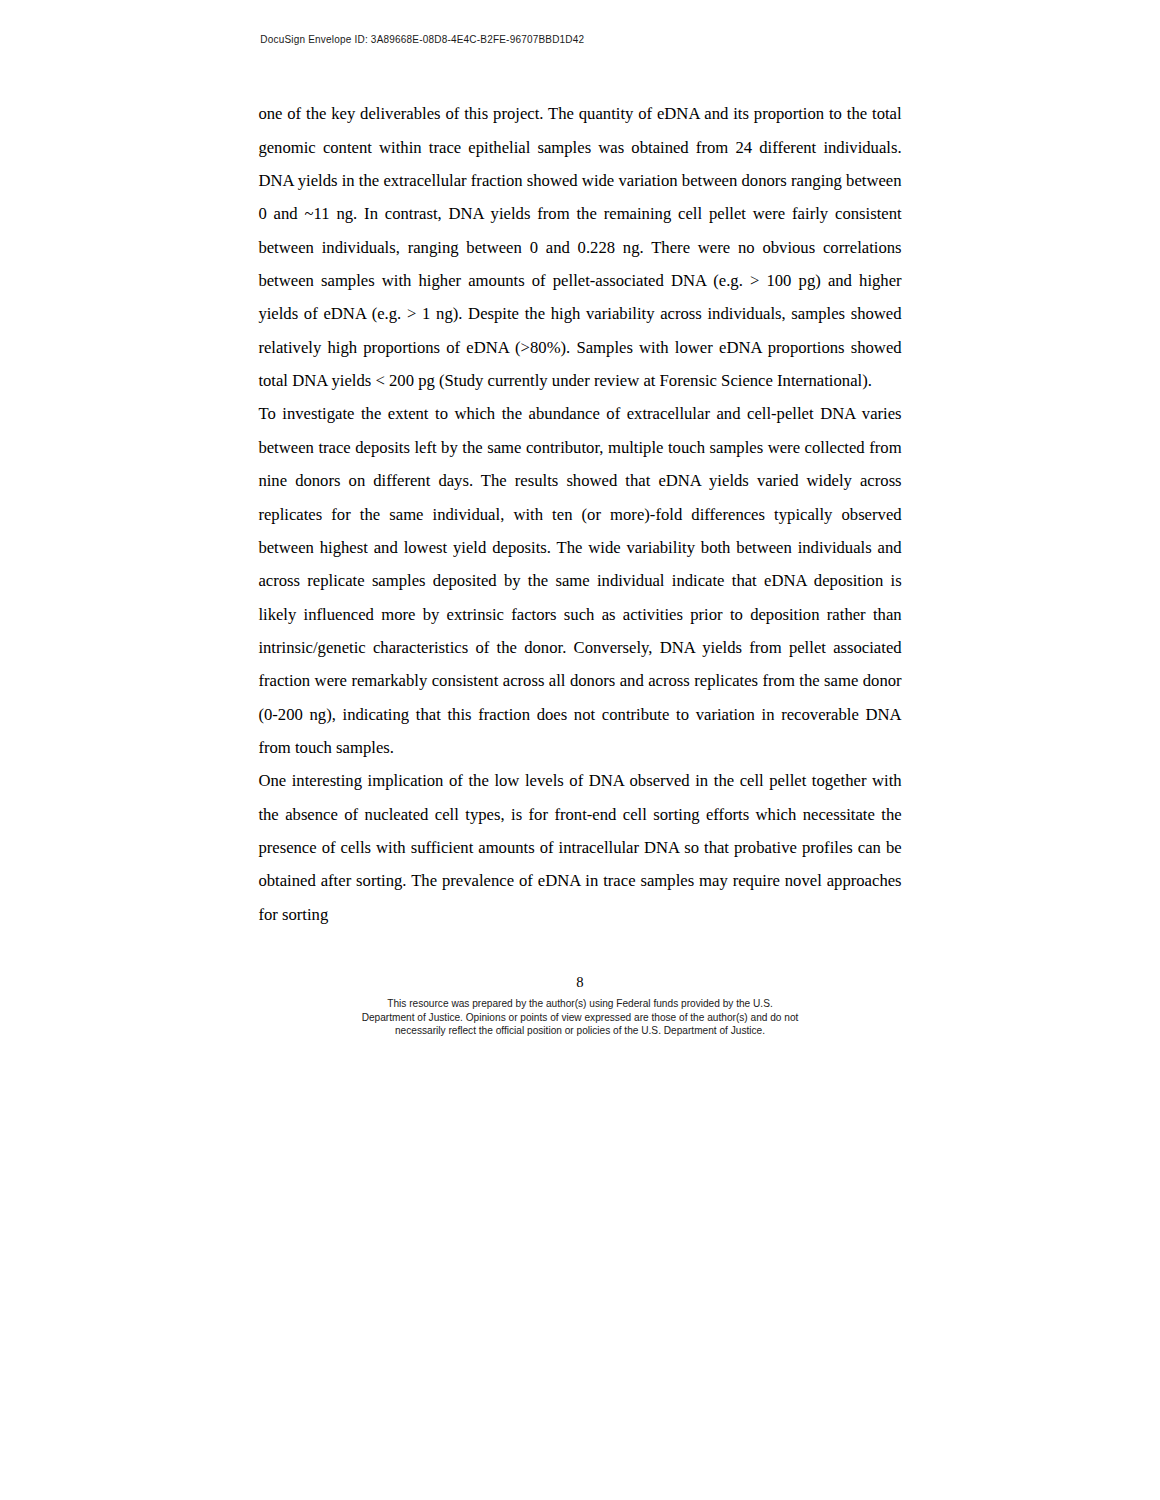DocuSign Envelope ID: 3A89668E-08D8-4E4C-B2FE-96707BBD1D42
one of the key deliverables of this project. The quantity of eDNA and its proportion to the total genomic content within trace epithelial samples was obtained from 24 different individuals. DNA yields in the extracellular fraction showed wide variation between donors ranging between 0 and ~11 ng. In contrast, DNA yields from the remaining cell pellet were fairly consistent between individuals, ranging between 0 and 0.228 ng. There were no obvious correlations between samples with higher amounts of pellet-associated DNA (e.g. > 100 pg) and higher yields of eDNA (e.g. > 1 ng). Despite the high variability across individuals, samples showed relatively high proportions of eDNA (>80%). Samples with lower eDNA proportions showed total DNA yields < 200 pg (Study currently under review at Forensic Science International).
To investigate the extent to which the abundance of extracellular and cell-pellet DNA varies between trace deposits left by the same contributor, multiple touch samples were collected from nine donors on different days. The results showed that eDNA yields varied widely across replicates for the same individual, with ten (or more)-fold differences typically observed between highest and lowest yield deposits. The wide variability both between individuals and across replicate samples deposited by the same individual indicate that eDNA deposition is likely influenced more by extrinsic factors such as activities prior to deposition rather than intrinsic/genetic characteristics of the donor. Conversely, DNA yields from pellet associated fraction were remarkably consistent across all donors and across replicates from the same donor (0-200 ng), indicating that this fraction does not contribute to variation in recoverable DNA from touch samples.
One interesting implication of the low levels of DNA observed in the cell pellet together with the absence of nucleated cell types, is for front-end cell sorting efforts which necessitate the presence of cells with sufficient amounts of intracellular DNA so that probative profiles can be obtained after sorting. The prevalence of eDNA in trace samples may require novel approaches for sorting
8
This resource was prepared by the author(s) using Federal funds provided by the U.S.
Department of Justice. Opinions or points of view expressed are those of the author(s) and do not
necessarily reflect the official position or policies of the U.S. Department of Justice.